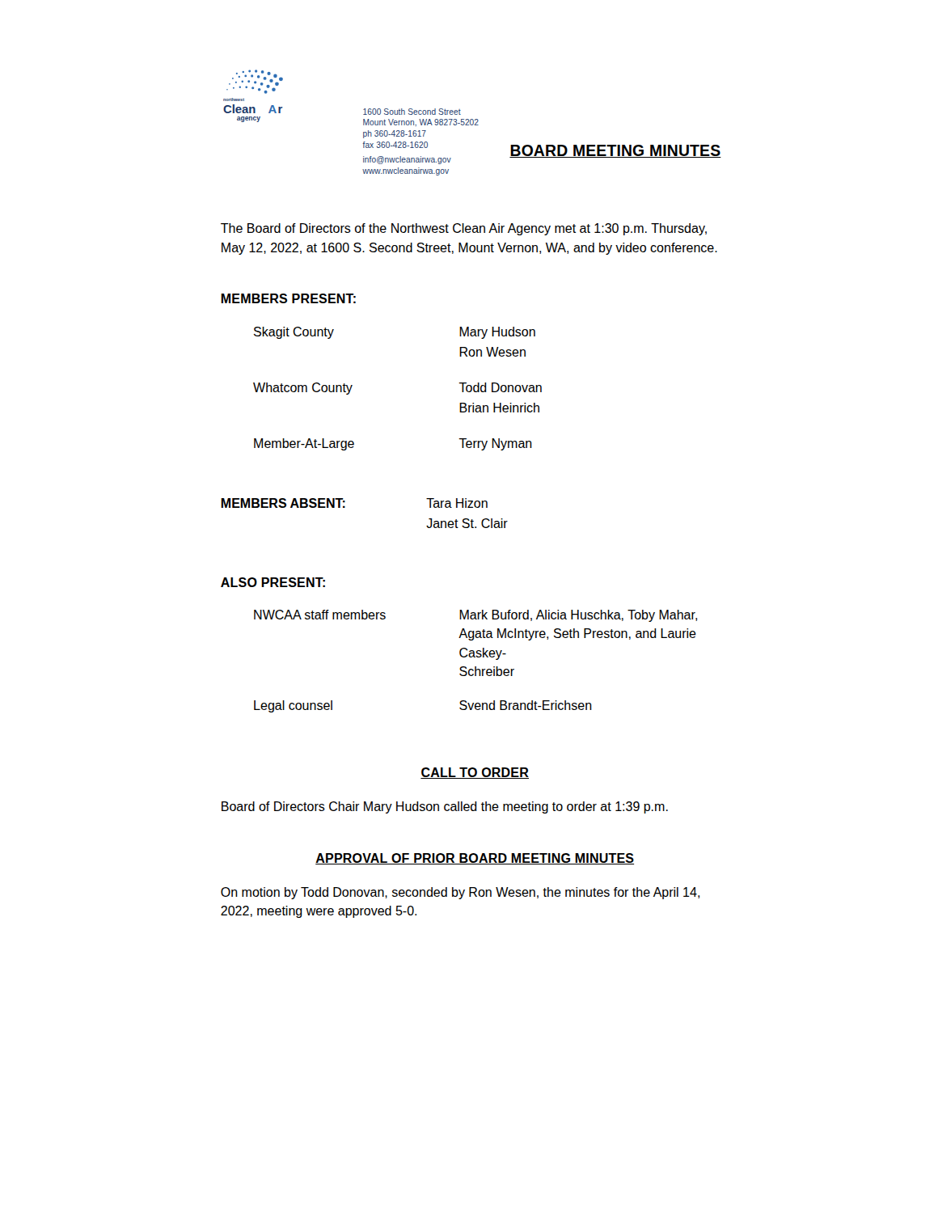northwest Clean A r agency
1600 South Second Street
Mount Vernon, WA 98273-5202
ph 360-428-1617
fax 360-428-1620
info@nwcleanairwa.gov
www.nwcleanairwa.gov
BOARD MEETING MINUTES
The Board of Directors of the Northwest Clean Air Agency met at 1:30 p.m. Thursday, May 12, 2022, at 1600 S. Second Street, Mount Vernon, WA, and by video conference.
MEMBERS PRESENT:
| Skagit County | Mary Hudson Ron Wesen |
| Whatcom County | Todd Donovan Brian Heinrich |
| Member-At-Large | Terry Nyman |
| MEMBERS ABSENT: | Tara Hizon Janet St. Clair |
ALSO PRESENT:
| NWCAA staff members | Mark Buford, Alicia Huschka, Toby Mahar, Agata McIntyre, Seth Preston, and Laurie Caskey- Schreiber |
| Legal counsel | Svend Brandt-Erichsen |
CALL TO ORDER
Board of Directors Chair Mary Hudson called the meeting to order at 1:39 p.m.
APPROVAL OF PRIOR BOARD MEETING MINUTES
On motion by Todd Donovan, seconded by Ron Wesen, the minutes for the April 14, 2022, meeting were approved 5-0.